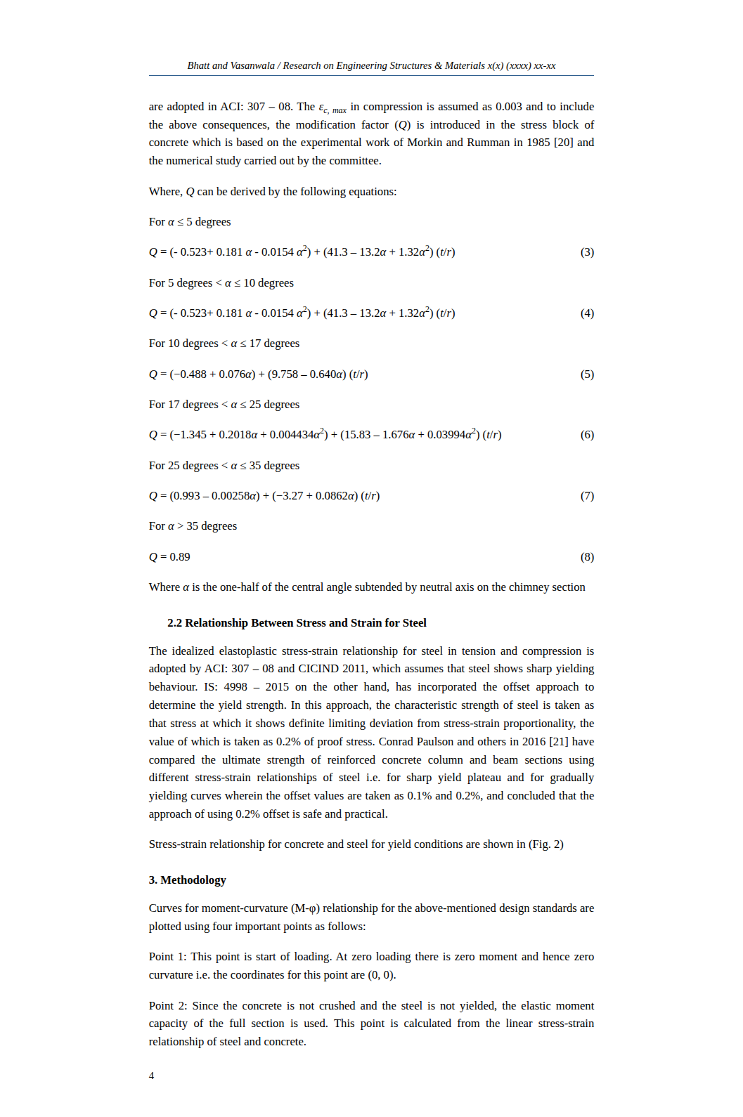Bhatt and Vasanwala / Research on Engineering Structures & Materials x(x) (xxxx) xx-xx
are adopted in ACI: 307 – 08. The εc, max in compression is assumed as 0.003 and to include the above consequences, the modification factor (Q) is introduced in the stress block of concrete which is based on the experimental work of Morkin and Rumman in 1985 [20] and the numerical study carried out by the committee.
Where, Q can be derived by the following equations:
For α ≤ 5 degrees
Q = (- 0.523+ 0.181 α - 0.0154 α2) + (41.3 – 13.2α + 1.32α2) (t/r)
(3)
For 5 degrees < α ≤ 10 degrees
Q = (- 0.523+ 0.181 α - 0.0154 α2) + (41.3 – 13.2α + 1.32α2) (t/r)
(4)
For 10 degrees < α ≤ 17 degrees
Q = (−0.488 + 0.076α) + (9.758 – 0.640α) (t/r)
(5)
For 17 degrees < α ≤ 25 degrees
Q = (−1.345 + 0.2018α + 0.004434α2) + (15.83 – 1.676α + 0.03994α2) (t/r)
(6)
For 25 degrees < α ≤ 35 degrees
Q = (0.993 – 0.00258α) + (−3.27 + 0.0862α) (t/r)
(7)
For α > 35 degrees
Q = 0.89
(8)
Where α is the one-half of the central angle subtended by neutral axis on the chimney section
2.2 Relationship Between Stress and Strain for Steel
The idealized elastoplastic stress-strain relationship for steel in tension and compression is adopted by ACI: 307 – 08 and CICIND 2011, which assumes that steel shows sharp yielding behaviour. IS: 4998 – 2015 on the other hand, has incorporated the offset approach to determine the yield strength. In this approach, the characteristic strength of steel is taken as that stress at which it shows definite limiting deviation from stress-strain proportionality, the value of which is taken as 0.2% of proof stress. Conrad Paulson and others in 2016 [21] have compared the ultimate strength of reinforced concrete column and beam sections using different stress-strain relationships of steel i.e. for sharp yield plateau and for gradually yielding curves wherein the offset values are taken as 0.1% and 0.2%, and concluded that the approach of using 0.2% offset is safe and practical.
Stress-strain relationship for concrete and steel for yield conditions are shown in (Fig. 2)
3. Methodology
Curves for moment-curvature (M-φ) relationship for the above-mentioned design standards are plotted using four important points as follows:
Point 1: This point is start of loading. At zero loading there is zero moment and hence zero curvature i.e. the coordinates for this point are (0, 0).
Point 2: Since the concrete is not crushed and the steel is not yielded, the elastic moment capacity of the full section is used. This point is calculated from the linear stress-strain relationship of steel and concrete.
4